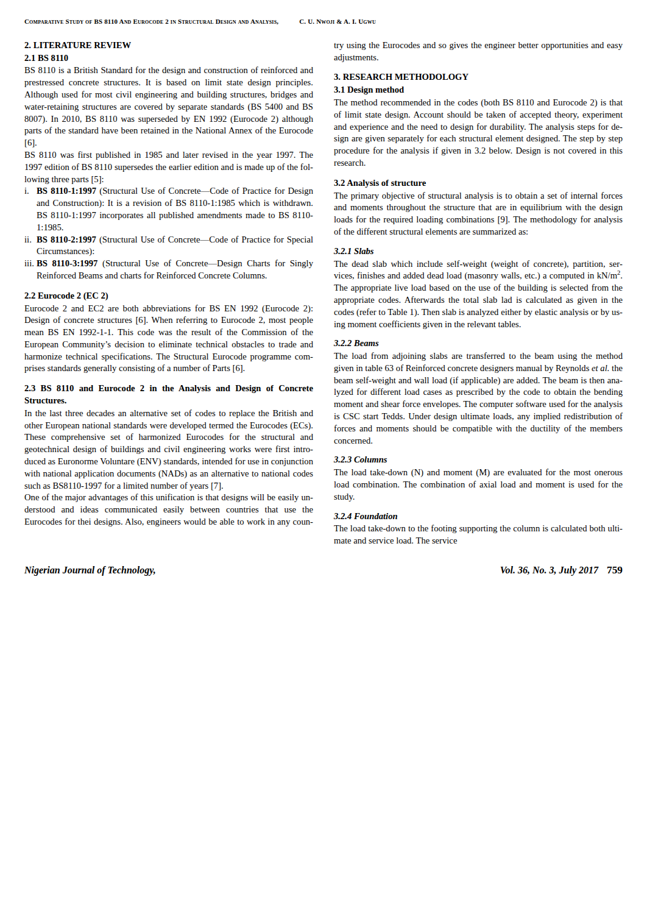Comparative Study of BS 8110 And Eurocode 2 in Structural Design and Analysis,C. U. Nwoji & A. I. Ugwu
2. LITERATURE REVIEW
2.1 BS 8110
BS 8110 is a British Standard for the design and construction of reinforced and prestressed concrete structures. It is based on limit state design principles. Although used for most civil engineering and building structures, bridges and water-retaining structures are covered by separate standards (BS 5400 and BS 8007). In 2010, BS 8110 was superseded by EN 1992 (Eurocode 2) although parts of the standard have been retained in the National Annex of the Eurocode [6].
BS 8110 was first published in 1985 and later revised in the year 1997. The 1997 edition of BS 8110 supersedes the earlier edition and is made up of the following three parts [5]:
i. BS 8110-1:1997 (Structural Use of Concrete—Code of Practice for Design and Construction): It is a revision of BS 8110-1:1985 which is withdrawn. BS 8110-1:1997 incorporates all published amendments made to BS 8110-1:1985.
ii. BS 8110-2:1997 (Structural Use of Concrete—Code of Practice for Special Circumstances):
iii. BS 8110-3:1997 (Structural Use of Concrete—Design Charts for Singly Reinforced Beams and charts for Reinforced Concrete Columns.
2.2 Eurocode 2 (EC 2)
Eurocode 2 and EC2 are both abbreviations for BS EN 1992 (Eurocode 2): Design of concrete structures [6]. When referring to Eurocode 2, most people mean BS EN 1992-1-1. This code was the result of the Commission of the European Community’s decision to eliminate technical obstacles to trade and harmonize technical specifications. The Structural Eurocode programme comprises standards generally consisting of a number of Parts [6].
2.3 BS 8110 and Eurocode 2 in the Analysis and Design of Concrete Structures.
In the last three decades an alternative set of codes to replace the British and other European national standards were developed termed the Eurocodes (ECs). These comprehensive set of harmonized Eurocodes for the structural and geotechnical design of buildings and civil engineering works were first introduced as Euronorme Voluntare (ENV) standards, intended for use in conjunction with national application documents (NADs) as an alternative to national codes such as BS8110-1997 for a limited number of years [7].
One of the major advantages of this unification is that designs will be easily understood and ideas communicated easily between countries that use the Eurocodes for thei designs. Also, engineers would be able to work in any country using the Eurocodes and so gives the engineer better opportunities and easy adjustments.
3. RESEARCH METHODOLOGY
3.1 Design method
The method recommended in the codes (both BS 8110 and Eurocode 2) is that of limit state design. Account should be taken of accepted theory, experiment and experience and the need to design for durability. The analysis steps for design are given separately for each structural element designed. The step by step procedure for the analysis if given in 3.2 below. Design is not covered in this research.
3.2 Analysis of structure
The primary objective of structural analysis is to obtain a set of internal forces and moments throughout the structure that are in equilibrium with the design loads for the required loading combinations [9]. The methodology for analysis of the different structural elements are summarized as:
3.2.1 Slabs
The dead slab which include self-weight (weight of concrete), partition, services, finishes and added dead load (masonry walls, etc.) a computed in kN/m2. The appropriate live load based on the use of the building is selected from the appropriate codes. Afterwards the total slab lad is calculated as given in the codes (refer to Table 1). Then slab is analyzed either by elastic analysis or by using moment coefficients given in the relevant tables.
3.2.2 Beams
The load from adjoining slabs are transferred to the beam using the method given in table 63 of Reinforced concrete designers manual by Reynolds et al. the beam self-weight and wall load (if applicable) are added. The beam is then analyzed for different load cases as prescribed by the code to obtain the bending moment and shear force envelopes. The computer software used for the analysis is CSC start Tedds. Under design ultimate loads, any implied redistribution of forces and moments should be compatible with the ductility of the members concerned.
3.2.3 Columns
The load take-down (N) and moment (M) are evaluated for the most onerous load combination. The combination of axial load and moment is used for the study.
3.2.4 Foundation
The load take-down to the footing supporting the column is calculated both ultimate and service load. The service
Nigerian Journal of Technology,
Vol. 36, No. 3, July 2017759